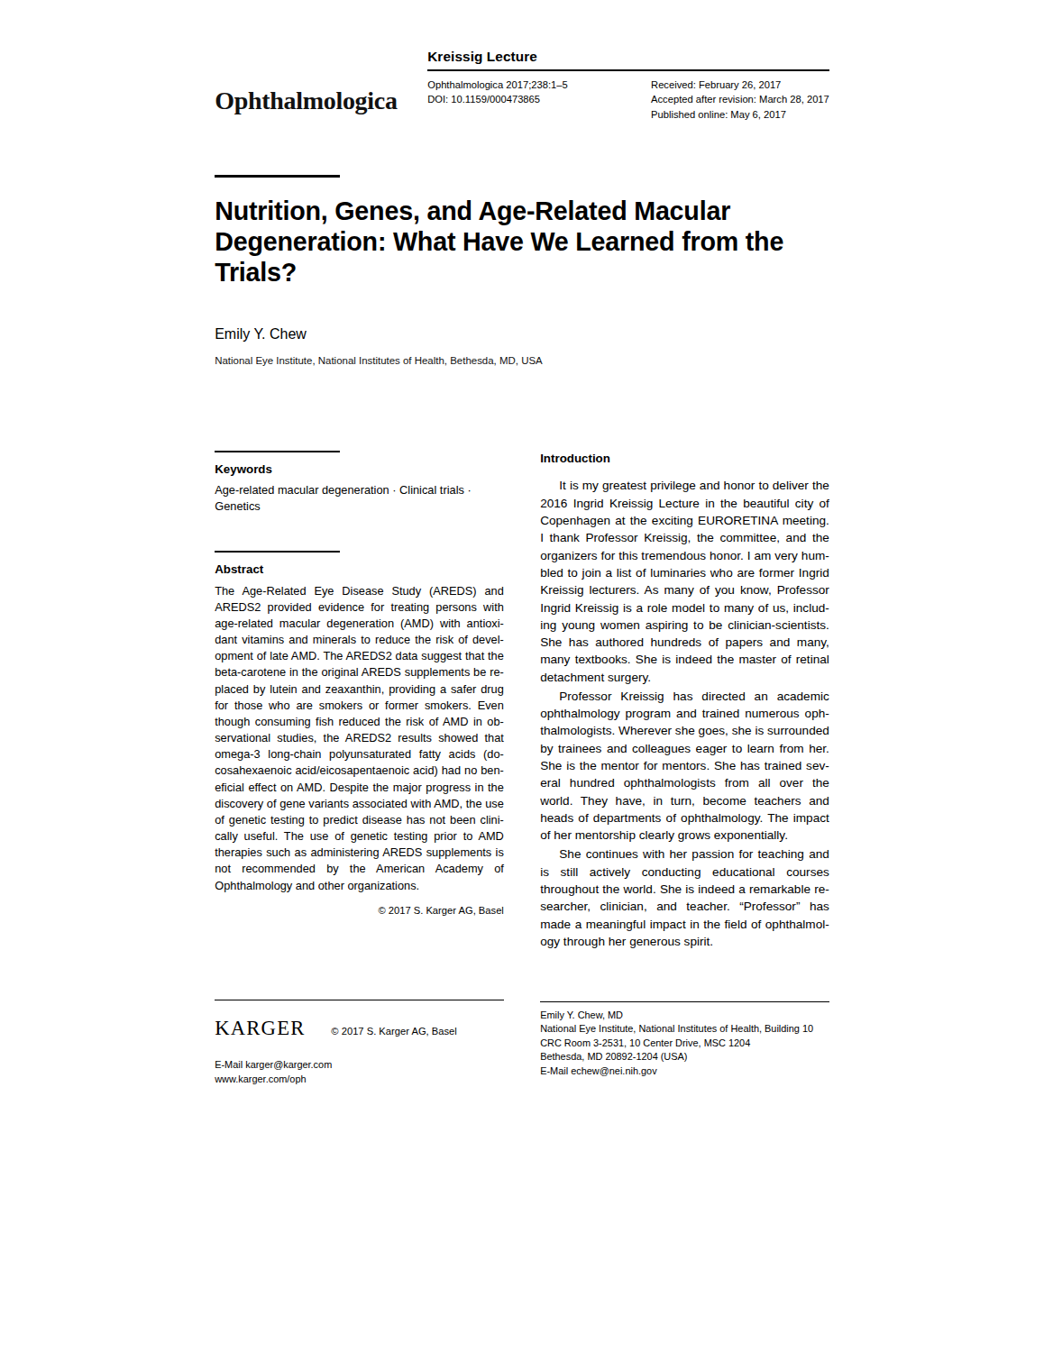Ophthalmologica
Kreissig Lecture
Ophthalmologica 2017;238:1–5
DOI: 10.1159/000473865
Received: February 26, 2017
Accepted after revision: March 28, 2017
Published online: May 6, 2017
Nutrition, Genes, and Age-Related Macular Degeneration: What Have We Learned from the Trials?
Emily Y. Chew
National Eye Institute, National Institutes of Health, Bethesda, MD, USA
Keywords
Age-related macular degeneration · Clinical trials · Genetics
Abstract
The Age-Related Eye Disease Study (AREDS) and AREDS2 provided evidence for treating persons with age-related macular degeneration (AMD) with antioxidant vitamins and minerals to reduce the risk of development of late AMD. The AREDS2 data suggest that the beta-carotene in the original AREDS supplements be replaced by lutein and zeaxanthin, providing a safer drug for those who are smokers or former smokers. Even though consuming fish reduced the risk of AMD in observational studies, the AREDS2 results showed that omega-3 long-chain polyunsaturated fatty acids (docosahexaenoic acid/eicosapentaenoic acid) had no beneficial effect on AMD. Despite the major progress in the discovery of gene variants associated with AMD, the use of genetic testing to predict disease has not been clinically useful. The use of genetic testing prior to AMD therapies such as administering AREDS supplements is not recommended by the American Academy of Ophthalmology and other organizations.
© 2017 S. Karger AG, Basel
Introduction
It is my greatest privilege and honor to deliver the 2016 Ingrid Kreissig Lecture in the beautiful city of Copenhagen at the exciting EURORETINA meeting. I thank Professor Kreissig, the committee, and the organizers for this tremendous honor. I am very humbled to join a list of luminaries who are former Ingrid Kreissig lecturers. As many of you know, Professor Ingrid Kreissig is a role model to many of us, including young women aspiring to be clinician-scientists. She has authored hundreds of papers and many, many textbooks. She is indeed the master of retinal detachment surgery.
Professor Kreissig has directed an academic ophthalmology program and trained numerous ophthalmologists. Wherever she goes, she is surrounded by trainees and colleagues eager to learn from her. She is the mentor for mentors. She has trained several hundred ophthalmologists from all over the world. They have, in turn, become teachers and heads of departments of ophthalmology. The impact of her mentorship clearly grows exponentially.
She continues with her passion for teaching and is still actively conducting educational courses throughout the world. She is indeed a remarkable researcher, clinician, and teacher. “Professor” has made a meaningful impact in the field of ophthalmology through her generous spirit.
KARGER
© 2017 S. Karger AG, Basel
E-Mail karger@karger.com
www.karger.com/oph
Emily Y. Chew, MD
National Eye Institute, National Institutes of Health, Building 10
CRC Room 3-2531, 10 Center Drive, MSC 1204
Bethesda, MD 20892-1204 (USA)
E-Mail echew@nei.nih.gov